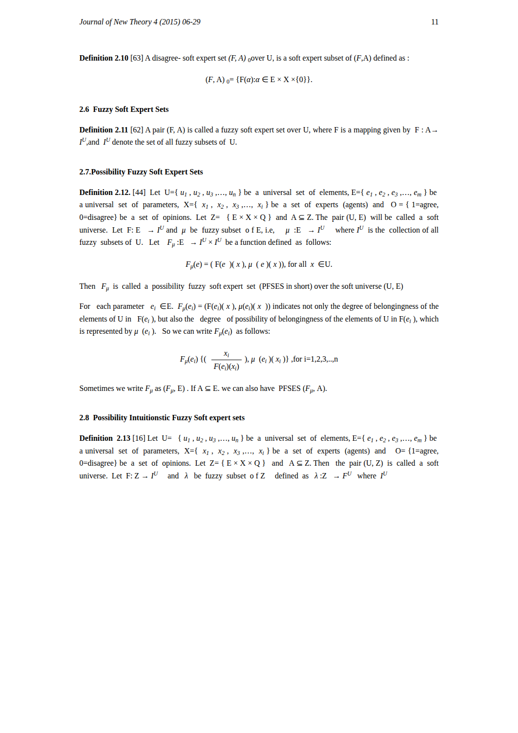Journal of New Theory 4 (2015) 06-29 11
Definition 2.10 [63] A disagree- soft expert set (F, A) 0over U, is a soft expert subset of (F,A) defined as :
(F, A) 0= {F(α):α ∈ E × X ×{0}}.
2.6 Fuzzy Soft Expert Sets
Definition 2.11 [62] A pair (F, A) is called a fuzzy soft expert set over U, where F is a mapping given by F : A→ IU,and IU denote the set of all fuzzy subsets of U.
2.7.Possibility Fuzzy Soft Expert Sets
Definition 2.12. [44] Let U={ u1 , u2 , u3 ,…, un } be a universal set of elements, E={ e1 , e2 , e3 ,…, em } be a universal set of parameters, X={ x1 , x2 , x3 ,…, xi } be a set of experts (agents) and O = { 1=agree, 0=disagree} be a set of opinions. Let Z= { E × X × Q } and A ⊆ Z. The pair (U, E) will be called a soft universe. Let F: E → IU and μ be fuzzy subset o f E, i.e, μ :E → IU where IU is the collection of all fuzzy subsets of U. Let Fμ :E → IU × IU be a function defined as follows:
Fμ(e) = ( F(e )( x ), μ ( e )( x )), for all x ∈U.
Then Fμ is called a possibility fuzzy soft expert set (PFSES in short) over the soft universe (U, E)
For each parameter ei ∈E. Fμ(ei) = (F(ei)( x ), μ(ei)( x )) indicates not only the degree of belongingness of the elements of U in F(ei ), but also the degree of possibility of belongingness of the elements of U in F(ei ), which is represented by μ (ei ). So we can write Fμ(ei) as follows:
Fμ(ei) {( xi F(ei)(xi) ), μ (ei )( xi )} ,for i=1,2,3,..,n
Sometimes we write Fμ as (Fμ, E) . If A ⊆ E. we can also have PFSES (Fμ, A).
2.8 Possibility Intuitionstic Fuzzy Soft expert sets
Definition 2.13 [16] Let U= { u1 , u2 , u3 ,…, un } be a universal set of elements, E={ e1 , e2 , e3 ,…, em } be a universal set of parameters, X={ x1 , x2 , x3 ,…, xi } be a set of experts (agents) and O= {1=agree, 0=disagree} be a set of opinions. Let Z= { E × X × Q } and A ⊆ Z. Then the pair (U, Z) is called a soft universe. Let F: Z → IU and λ be fuzzy subset o f Z defined as λ :Z → FU where IU